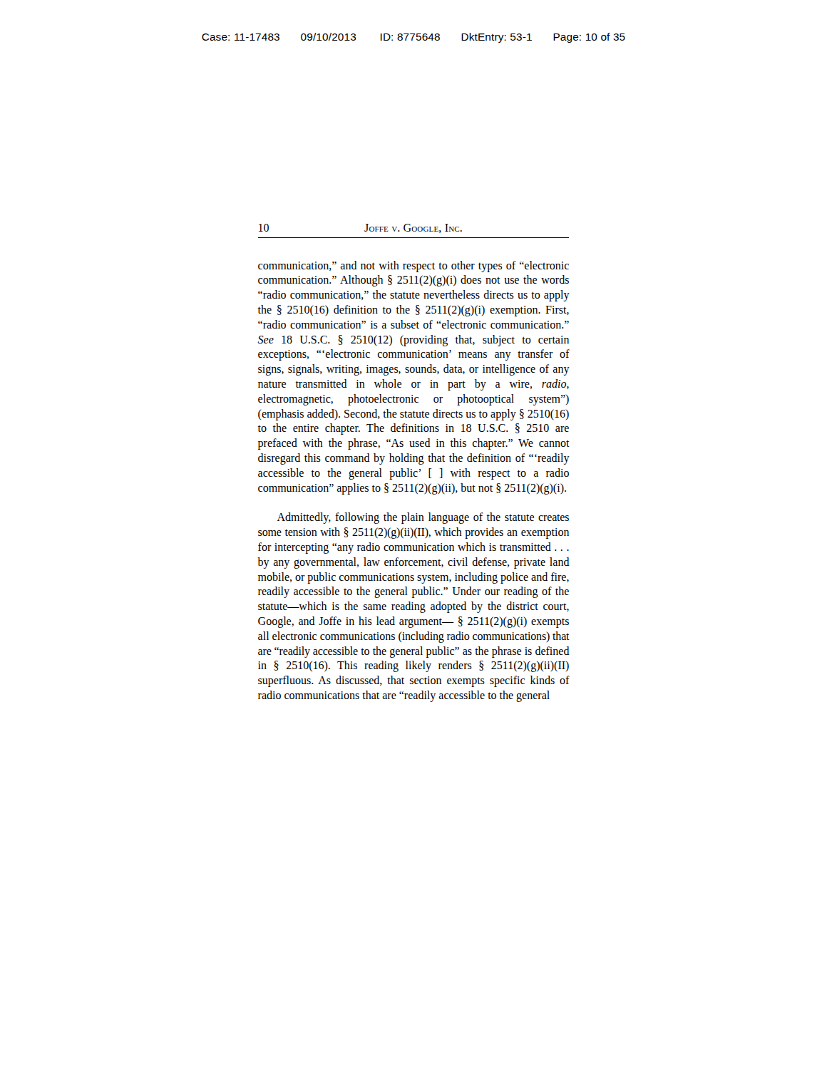Case: 11-17483 09/10/2013 ID: 8775648 DktEntry: 53-1 Page: 10 of 35
10 Joffe v. Google, Inc.
communication,” and not with respect to other types of “electronic communication.” Although § 2511(2)(g)(i) does not use the words “radio communication,” the statute nevertheless directs us to apply the § 2510(16) definition to the § 2511(2)(g)(i) exemption. First, “radio communication” is a subset of “electronic communication.” See 18 U.S.C. § 2510(12) (providing that, subject to certain exceptions, “‘electronic communication’ means any transfer of signs, signals, writing, images, sounds, data, or intelligence of any nature transmitted in whole or in part by a wire, radio, electromagnetic, photoelectronic or photooptical system”) (emphasis added). Second, the statute directs us to apply § 2510(16) to the entire chapter. The definitions in 18 U.S.C. § 2510 are prefaced with the phrase, “As used in this chapter.” We cannot disregard this command by holding that the definition of “‘readily accessible to the general public’ [ ] with respect to a radio communication” applies to § 2511(2)(g)(ii), but not § 2511(2)(g)(i).
Admittedly, following the plain language of the statute creates some tension with § 2511(2)(g)(ii)(II), which provides an exemption for intercepting “any radio communication which is transmitted . . . by any governmental, law enforcement, civil defense, private land mobile, or public communications system, including police and fire, readily accessible to the general public.” Under our reading of the statute—which is the same reading adopted by the district court, Google, and Joffe in his lead argument— § 2511(2)(g)(i) exempts all electronic communications (including radio communications) that are “readily accessible to the general public” as the phrase is defined in § 2510(16). This reading likely renders § 2511(2)(g)(ii)(II) superfluous. As discussed, that section exempts specific kinds of radio communications that are “readily accessible to the general